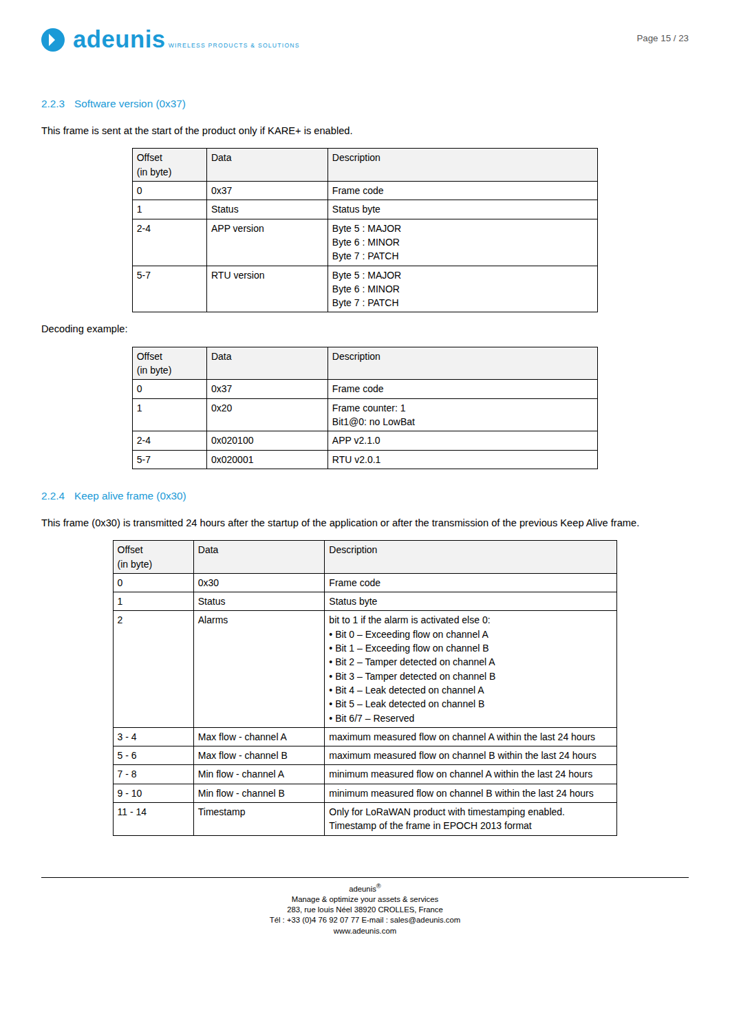adeunis WIRELESS PRODUCTS & SOLUTIONS
Page 15 / 23
2.2.3 Software version (0x37)
This frame is sent at the start of the product only if KARE+ is enabled.
| Offset (in byte) | Data | Description |
| --- | --- | --- |
| 0 | 0x37 | Frame code |
| 1 | Status | Status byte |
| 2-4 | APP version | Byte 5 : MAJOR Byte 6 : MINOR Byte 7 : PATCH |
| 5-7 | RTU version | Byte 5 : MAJOR Byte 6 : MINOR Byte 7 : PATCH |
Decoding example:
| Offset (in byte) | Data | Description |
| --- | --- | --- |
| 0 | 0x37 | Frame code |
| 1 | 0x20 | Frame counter: 1 Bit1@0: no LowBat |
| 2-4 | 0x020100 | APP v2.1.0 |
| 5-7 | 0x020001 | RTU v2.0.1 |
2.2.4 Keep alive frame (0x30)
This frame (0x30) is transmitted 24 hours after the startup of the application or after the transmission of the previous Keep Alive frame.
| Offset (in byte) | Data | Description |
| --- | --- | --- |
| 0 | 0x30 | Frame code |
| 1 | Status | Status byte |
| 2 | Alarms | bit to 1 if the alarm is activated else 0: Bit 0 – Exceeding flow on channel A Bit 1 – Exceeding flow on channel B Bit 2 – Tamper detected on channel A Bit 3 – Tamper detected on channel B Bit 4 – Leak detected on channel A Bit 5 – Leak detected on channel B Bit 6/7 – Reserved |
| 3 - 4 | Max flow - channel A | maximum measured flow on channel A within the last 24 hours |
| 5 - 6 | Max flow - channel B | maximum measured flow on channel B within the last 24 hours |
| 7 - 8 | Min flow - channel A | minimum measured flow on channel A within the last 24 hours |
| 9 - 10 | Min flow - channel B | minimum measured flow on channel B within the last 24 hours |
| 11 - 14 | Timestamp | Only for LoRaWAN product with timestamping enabled. Timestamp of the frame in EPOCH 2013 format |
adeunis®
Manage & optimize your assets & services
283, rue louis Néel 38920 CROLLES, France
Tél : +33 (0)4 76 92 07 77 E-mail : sales@adeunis.com
www.adeunis.com